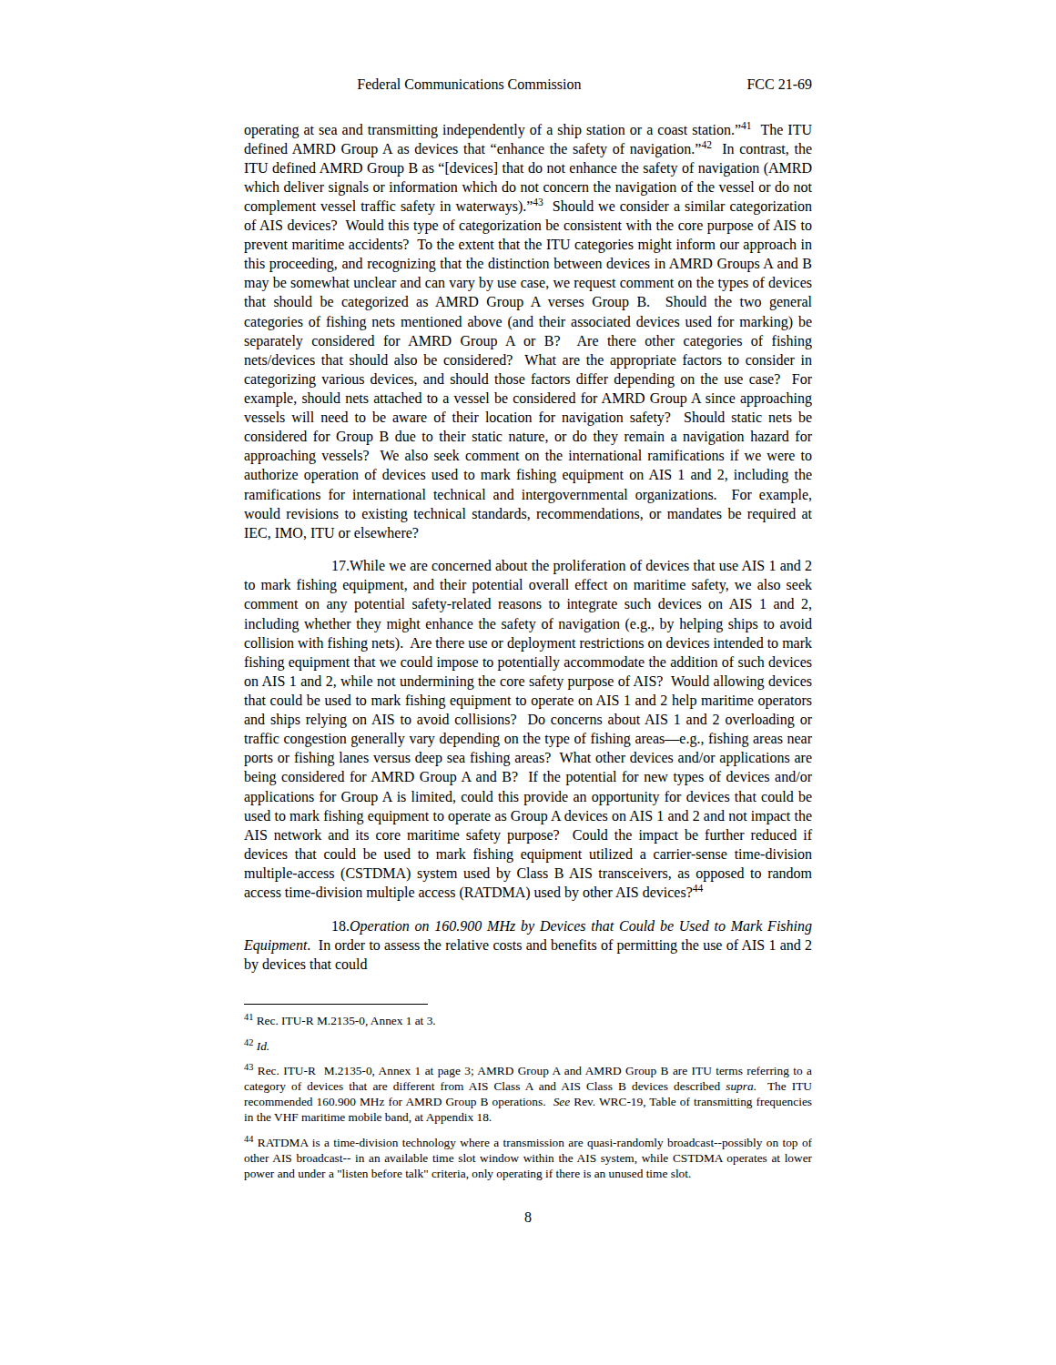Federal Communications Commission
FCC 21-69
operating at sea and transmitting independently of a ship station or a coast station.”41 The ITU defined AMRD Group A as devices that “enhance the safety of navigation.”42 In contrast, the ITU defined AMRD Group B as “[devices] that do not enhance the safety of navigation (AMRD which deliver signals or information which do not concern the navigation of the vessel or do not complement vessel traffic safety in waterways).”43 Should we consider a similar categorization of AIS devices? Would this type of categorization be consistent with the core purpose of AIS to prevent maritime accidents? To the extent that the ITU categories might inform our approach in this proceeding, and recognizing that the distinction between devices in AMRD Groups A and B may be somewhat unclear and can vary by use case, we request comment on the types of devices that should be categorized as AMRD Group A verses Group B. Should the two general categories of fishing nets mentioned above (and their associated devices used for marking) be separately considered for AMRD Group A or B? Are there other categories of fishing nets/devices that should also be considered? What are the appropriate factors to consider in categorizing various devices, and should those factors differ depending on the use case? For example, should nets attached to a vessel be considered for AMRD Group A since approaching vessels will need to be aware of their location for navigation safety? Should static nets be considered for Group B due to their static nature, or do they remain a navigation hazard for approaching vessels? We also seek comment on the international ramifications if we were to authorize operation of devices used to mark fishing equipment on AIS 1 and 2, including the ramifications for international technical and intergovernmental organizations. For example, would revisions to existing technical standards, recommendations, or mandates be required at IEC, IMO, ITU or elsewhere?
17. While we are concerned about the proliferation of devices that use AIS 1 and 2 to mark fishing equipment, and their potential overall effect on maritime safety, we also seek comment on any potential safety-related reasons to integrate such devices on AIS 1 and 2, including whether they might enhance the safety of navigation (e.g., by helping ships to avoid collision with fishing nets). Are there use or deployment restrictions on devices intended to mark fishing equipment that we could impose to potentially accommodate the addition of such devices on AIS 1 and 2, while not undermining the core safety purpose of AIS? Would allowing devices that could be used to mark fishing equipment to operate on AIS 1 and 2 help maritime operators and ships relying on AIS to avoid collisions? Do concerns about AIS 1 and 2 overloading or traffic congestion generally vary depending on the type of fishing areas—e.g., fishing areas near ports or fishing lanes versus deep sea fishing areas? What other devices and/or applications are being considered for AMRD Group A and B? If the potential for new types of devices and/or applications for Group A is limited, could this provide an opportunity for devices that could be used to mark fishing equipment to operate as Group A devices on AIS 1 and 2 and not impact the AIS network and its core maritime safety purpose? Could the impact be further reduced if devices that could be used to mark fishing equipment utilized a carrier-sense time-division multiple-access (CSTDMA) system used by Class B AIS transceivers, as opposed to random access time-division multiple access (RATDMA) used by other AIS devices?44
18. Operation on 160.900 MHz by Devices that Could be Used to Mark Fishing Equipment. In order to assess the relative costs and benefits of permitting the use of AIS 1 and 2 by devices that could
41 Rec. ITU-R M.2135-0, Annex 1 at 3.
42 Id.
43 Rec. ITU-R M.2135-0, Annex 1 at page 3; AMRD Group A and AMRD Group B are ITU terms referring to a category of devices that are different from AIS Class A and AIS Class B devices described supra. The ITU recommended 160.900 MHz for AMRD Group B operations. See Rev. WRC-19, Table of transmitting frequencies in the VHF maritime mobile band, at Appendix 18.
44 RATDMA is a time-division technology where a transmission are quasi-randomly broadcast--possibly on top of other AIS broadcast-- in an available time slot window within the AIS system, while CSTDMA operates at lower power and under a "listen before talk" criteria, only operating if there is an unused time slot.
8